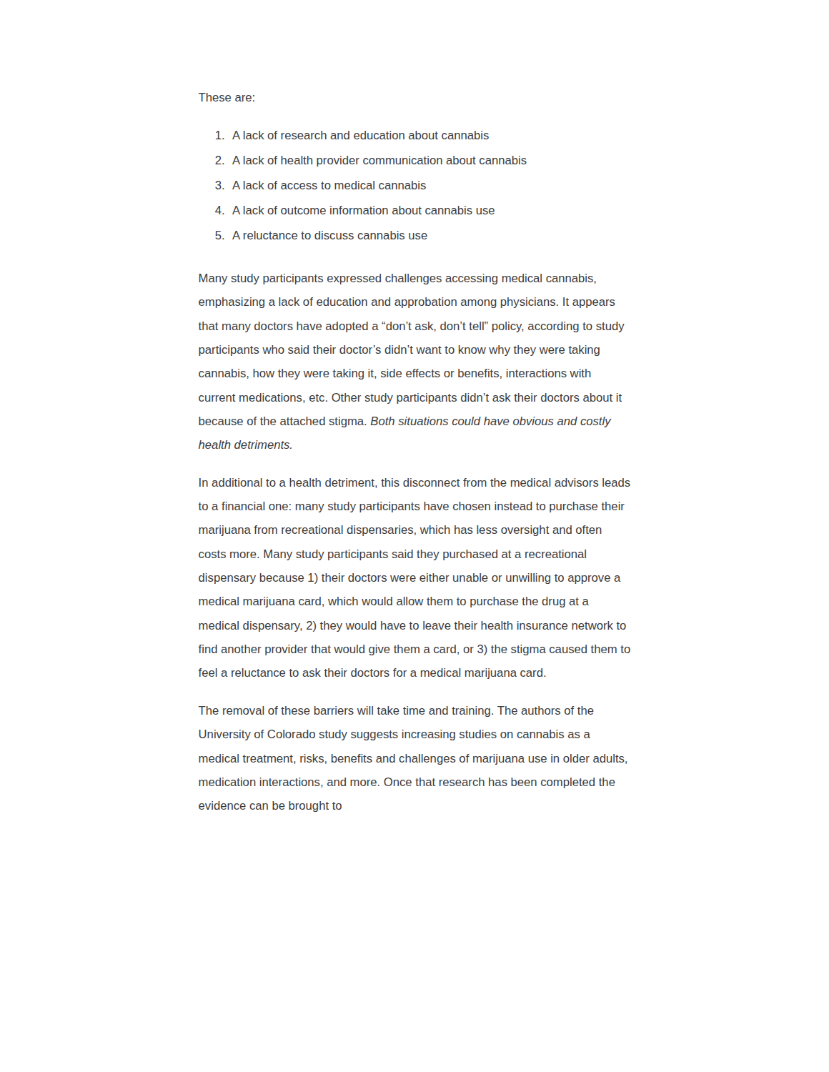These are:
A lack of research and education about cannabis
A lack of health provider communication about cannabis
A lack of access to medical cannabis
A lack of outcome information about cannabis use
A reluctance to discuss cannabis use
Many study participants expressed challenges accessing medical cannabis, emphasizing a lack of education and approbation among physicians. It appears that many doctors have adopted a “don’t ask, don’t tell” policy, according to study participants who said their doctor’s didn’t want to know why they were taking cannabis, how they were taking it, side effects or benefits, interactions with current medications, etc. Other study participants didn’t ask their doctors about it because of the attached stigma. Both situations could have obvious and costly health detriments.
In additional to a health detriment, this disconnect from the medical advisors leads to a financial one: many study participants have chosen instead to purchase their marijuana from recreational dispensaries, which has less oversight and often costs more. Many study participants said they purchased at a recreational dispensary because 1) their doctors were either unable or unwilling to approve a medical marijuana card, which would allow them to purchase the drug at a medical dispensary, 2) they would have to leave their health insurance network to find another provider that would give them a card, or 3) the stigma caused them to feel a reluctance to ask their doctors for a medical marijuana card.
The removal of these barriers will take time and training. The authors of the University of Colorado study suggests increasing studies on cannabis as a medical treatment, risks, benefits and challenges of marijuana use in older adults, medication interactions, and more. Once that research has been completed the evidence can be brought to